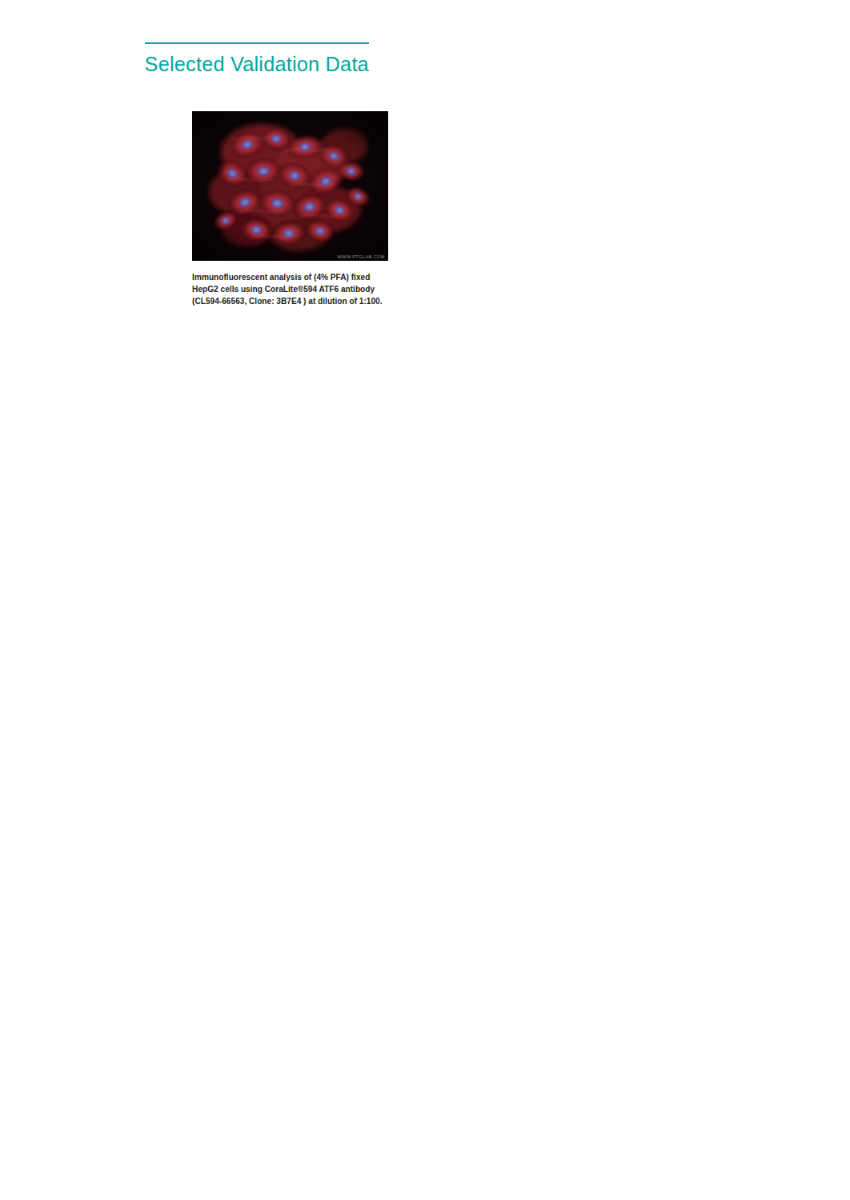Selected Validation Data
WWW.PTGLAB.COM
Immunofluorescent analysis of (4% PFA) fixed HepG2 cells using CoraLite®594 ATF6 antibody (CL594-66563, Clone: 3B7E4 ) at dilution of 1:100.